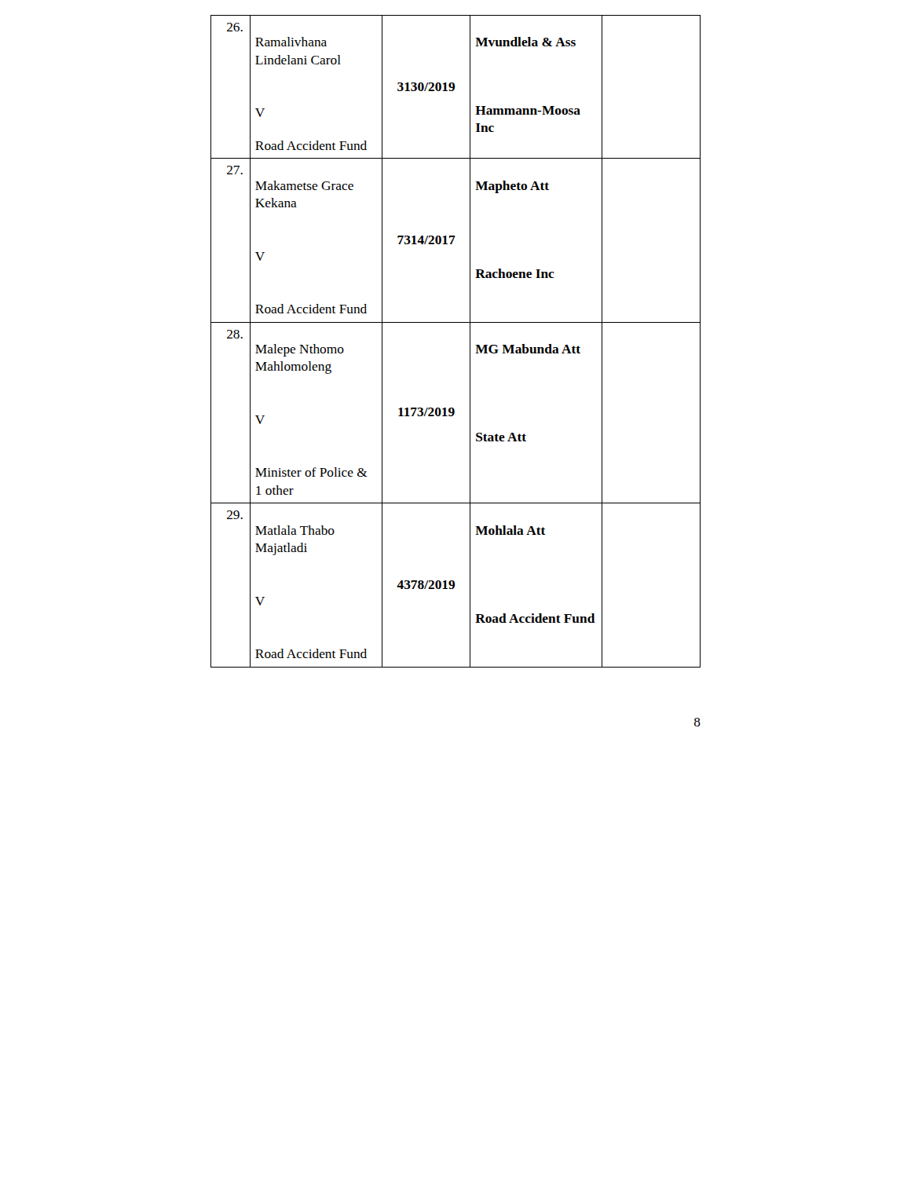| 26. | Ramalivhana Lindelani Carol V Road Accident Fund | 3130/2019 | Mvundlela & Ass Hammann-Moosa Inc | |
| 27. | Makametse Grace Kekana V Road Accident Fund | 7314/2017 | Mapheto Att Rachoene Inc | |
| 28. | Malepe Nthomo Mahlomoleng V Minister of Police & 1 other | 1173/2019 | MG Mabunda Att State Att | |
| 29. | Matlala Thabo Majatladi V Road Accident Fund | 4378/2019 | Mohlala Att Road Accident Fund | |
8